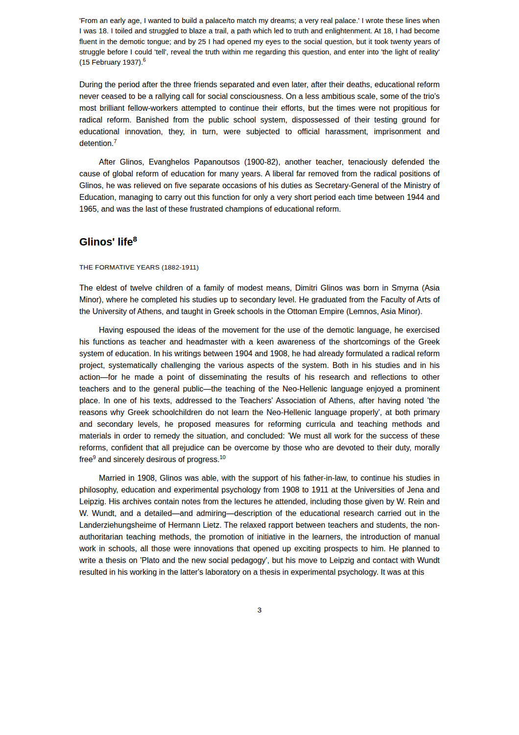'From an early age, I wanted to build a palace/to match my dreams; a very real palace.' I wrote these lines when I was 18. I toiled and struggled to blaze a trail, a path which led to truth and enlightenment. At 18, I had become fluent in the demotic tongue; and by 25 I had opened my eyes to the social question, but it took twenty years of struggle before I could 'tell', reveal the truth within me regarding this question, and enter into 'the light of reality' (15 February 1937).6
During the period after the three friends separated and even later, after their deaths, educational reform never ceased to be a rallying call for social consciousness. On a less ambitious scale, some of the trio's most brilliant fellow-workers attempted to continue their efforts, but the times were not propitious for radical reform. Banished from the public school system, dispossessed of their testing ground for educational innovation, they, in turn, were subjected to official harassment, imprisonment and detention.7
After Glinos, Evanghelos Papanoutsos (1900-82), another teacher, tenaciously defended the cause of global reform of education for many years. A liberal far removed from the radical positions of Glinos, he was relieved on five separate occasions of his duties as Secretary-General of the Ministry of Education, managing to carry out this function for only a very short period each time between 1944 and 1965, and was the last of these frustrated champions of educational reform.
Glinos' life8
THE FORMATIVE YEARS (1882-1911)
The eldest of twelve children of a family of modest means, Dimitri Glinos was born in Smyrna (Asia Minor), where he completed his studies up to secondary level. He graduated from the Faculty of Arts of the University of Athens, and taught in Greek schools in the Ottoman Empire (Lemnos, Asia Minor).
Having espoused the ideas of the movement for the use of the demotic language, he exercised his functions as teacher and headmaster with a keen awareness of the shortcomings of the Greek system of education. In his writings between 1904 and 1908, he had already formulated a radical reform project, systematically challenging the various aspects of the system. Both in his studies and in his action—for he made a point of disseminating the results of his research and reflections to other teachers and to the general public—the teaching of the Neo-Hellenic language enjoyed a prominent place. In one of his texts, addressed to the Teachers' Association of Athens, after having noted 'the reasons why Greek schoolchildren do not learn the Neo-Hellenic language properly', at both primary and secondary levels, he proposed measures for reforming curricula and teaching methods and materials in order to remedy the situation, and concluded: 'We must all work for the success of these reforms, confident that all prejudice can be overcome by those who are devoted to their duty, morally free9 and sincerely desirous of progress.10
Married in 1908, Glinos was able, with the support of his father-in-law, to continue his studies in philosophy, education and experimental psychology from 1908 to 1911 at the Universities of Jena and Leipzig. His archives contain notes from the lectures he attended, including those given by W. Rein and W. Wundt, and a detailed—and admiring—description of the educational research carried out in the Landerziehungsheime of Hermann Lietz. The relaxed rapport between teachers and students, the non-authoritarian teaching methods, the promotion of initiative in the learners, the introduction of manual work in schools, all those were innovations that opened up exciting prospects to him. He planned to write a thesis on 'Plato and the new social pedagogy', but his move to Leipzig and contact with Wundt resulted in his working in the latter's laboratory on a thesis in experimental psychology. It was at this
3